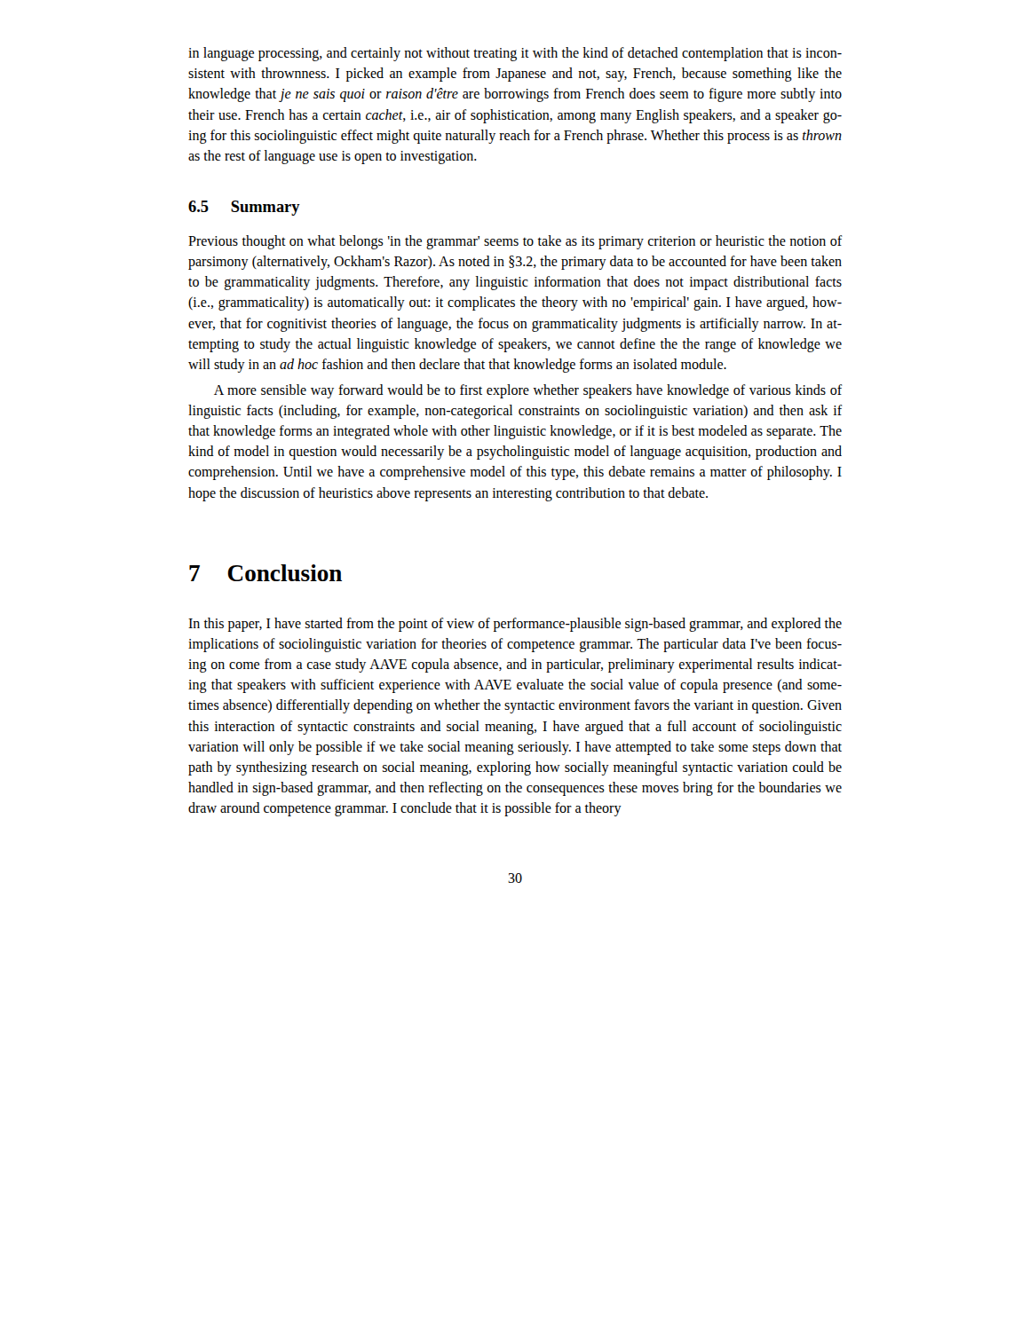in language processing, and certainly not without treating it with the kind of detached contemplation that is inconsistent with thrownness. I picked an example from Japanese and not, say, French, because something like the knowledge that je ne sais quoi or raison d'être are borrowings from French does seem to figure more subtly into their use. French has a certain cachet, i.e., air of sophistication, among many English speakers, and a speaker going for this sociolinguistic effect might quite naturally reach for a French phrase. Whether this process is as thrown as the rest of language use is open to investigation.
6.5 Summary
Previous thought on what belongs 'in the grammar' seems to take as its primary criterion or heuristic the notion of parsimony (alternatively, Ockham's Razor). As noted in §3.2, the primary data to be accounted for have been taken to be grammaticality judgments. Therefore, any linguistic information that does not impact distributional facts (i.e., grammaticality) is automatically out: it complicates the theory with no 'empirical' gain. I have argued, however, that for cognitivist theories of language, the focus on grammaticality judgments is artificially narrow. In attempting to study the actual linguistic knowledge of speakers, we cannot define the the range of knowledge we will study in an ad hoc fashion and then declare that that knowledge forms an isolated module.
A more sensible way forward would be to first explore whether speakers have knowledge of various kinds of linguistic facts (including, for example, non-categorical constraints on sociolinguistic variation) and then ask if that knowledge forms an integrated whole with other linguistic knowledge, or if it is best modeled as separate. The kind of model in question would necessarily be a psycholinguistic model of language acquisition, production and comprehension. Until we have a comprehensive model of this type, this debate remains a matter of philosophy. I hope the discussion of heuristics above represents an interesting contribution to that debate.
7 Conclusion
In this paper, I have started from the point of view of performance-plausible sign-based grammar, and explored the implications of sociolinguistic variation for theories of competence grammar. The particular data I've been focusing on come from a case study AAVE copula absence, and in particular, preliminary experimental results indicating that speakers with sufficient experience with AAVE evaluate the social value of copula presence (and sometimes absence) differentially depending on whether the syntactic environment favors the variant in question. Given this interaction of syntactic constraints and social meaning, I have argued that a full account of sociolinguistic variation will only be possible if we take social meaning seriously. I have attempted to take some steps down that path by synthesizing research on social meaning, exploring how socially meaningful syntactic variation could be handled in sign-based grammar, and then reflecting on the consequences these moves bring for the boundaries we draw around competence grammar. I conclude that it is possible for a theory
30